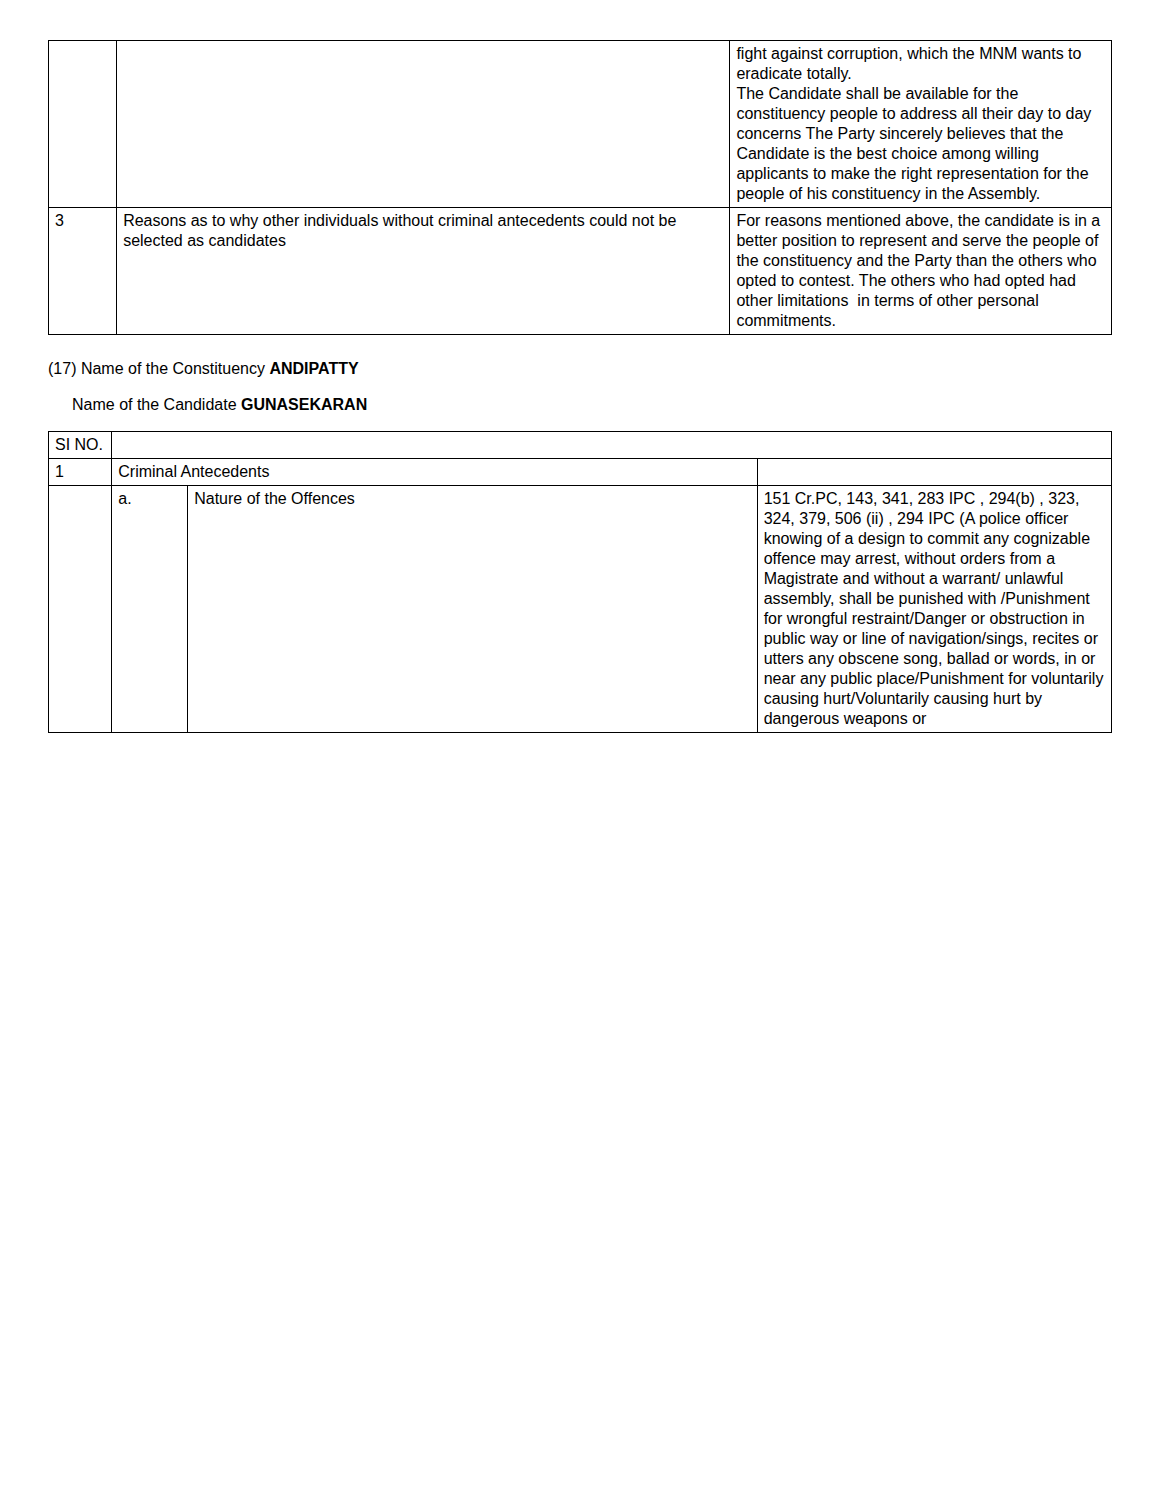| | | fight against corruption, which the MNM wants to eradicate totally. The Candidate shall be available for the constituency people to address all their day to day concerns The Party sincerely believes that the Candidate is the best choice among willing applicants to make the right representation for the people of his constituency in the Assembly. |
| 3 | Reasons as to why other individuals without criminal antecedents could not be selected as candidates | For reasons mentioned above, the candidate is in a better position to represent and serve the people of the constituency and the Party than the others who opted to contest. The others who had opted had other limitations in terms of other personal commitments. |
(17) Name of the Constituency ANDIPATTY
Name of the Candidate GUNASEKARAN
| SI NO. | |
| 1 | Criminal Antecedents | |
| | a. | Nature of the Offences | 151 Cr.PC, 143, 341, 283 IPC , 294(b) , 323, 324, 379, 506 (ii) , 294 IPC (A police officer knowing of a design to commit any cognizable offence may arrest, without orders from a Magistrate and without a warrant/ unlawful assembly, shall be punished with /Punishment for wrongful restraint/Danger or obstruction in public way or line of navigation/sings, recites or utters any obscene song, ballad or words, in or near any public place/Punishment for voluntarily causing hurt/Voluntarily causing hurt by dangerous weapons or |